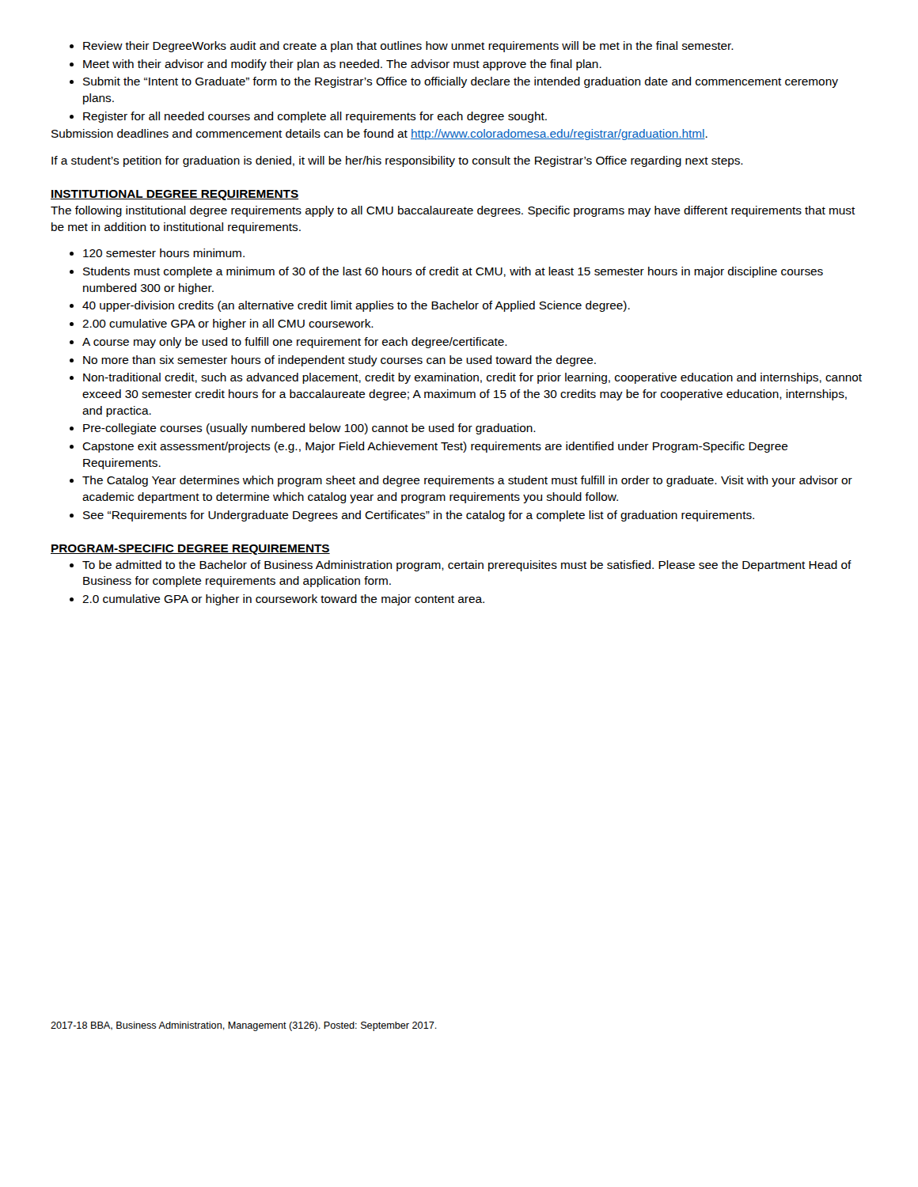Review their DegreeWorks audit and create a plan that outlines how unmet requirements will be met in the final semester.
Meet with their advisor and modify their plan as needed. The advisor must approve the final plan.
Submit the “Intent to Graduate” form to the Registrar’s Office to officially declare the intended graduation date and commencement ceremony plans.
Register for all needed courses and complete all requirements for each degree sought.
Submission deadlines and commencement details can be found at http://www.coloradomesa.edu/registrar/graduation.html.
If a student’s petition for graduation is denied, it will be her/his responsibility to consult the Registrar’s Office regarding next steps.
Institutional Degree Requirements
The following institutional degree requirements apply to all CMU baccalaureate degrees. Specific programs may have different requirements that must be met in addition to institutional requirements.
120 semester hours minimum.
Students must complete a minimum of 30 of the last 60 hours of credit at CMU, with at least 15 semester hours in major discipline courses numbered 300 or higher.
40 upper-division credits (an alternative credit limit applies to the Bachelor of Applied Science degree).
2.00 cumulative GPA or higher in all CMU coursework.
A course may only be used to fulfill one requirement for each degree/certificate.
No more than six semester hours of independent study courses can be used toward the degree.
Non-traditional credit, such as advanced placement, credit by examination, credit for prior learning, cooperative education and internships, cannot exceed 30 semester credit hours for a baccalaureate degree; A maximum of 15 of the 30 credits may be for cooperative education, internships, and practica.
Pre-collegiate courses (usually numbered below 100) cannot be used for graduation.
Capstone exit assessment/projects (e.g., Major Field Achievement Test) requirements are identified under Program-Specific Degree Requirements.
The Catalog Year determines which program sheet and degree requirements a student must fulfill in order to graduate. Visit with your advisor or academic department to determine which catalog year and program requirements you should follow.
See “Requirements for Undergraduate Degrees and Certificates” in the catalog for a complete list of graduation requirements.
Program-Specific Degree Requirements
To be admitted to the Bachelor of Business Administration program, certain prerequisites must be satisfied. Please see the Department Head of Business for complete requirements and application form.
2.0 cumulative GPA or higher in coursework toward the major content area.
2017-18 BBA, Business Administration, Management (3126). Posted: September 2017.